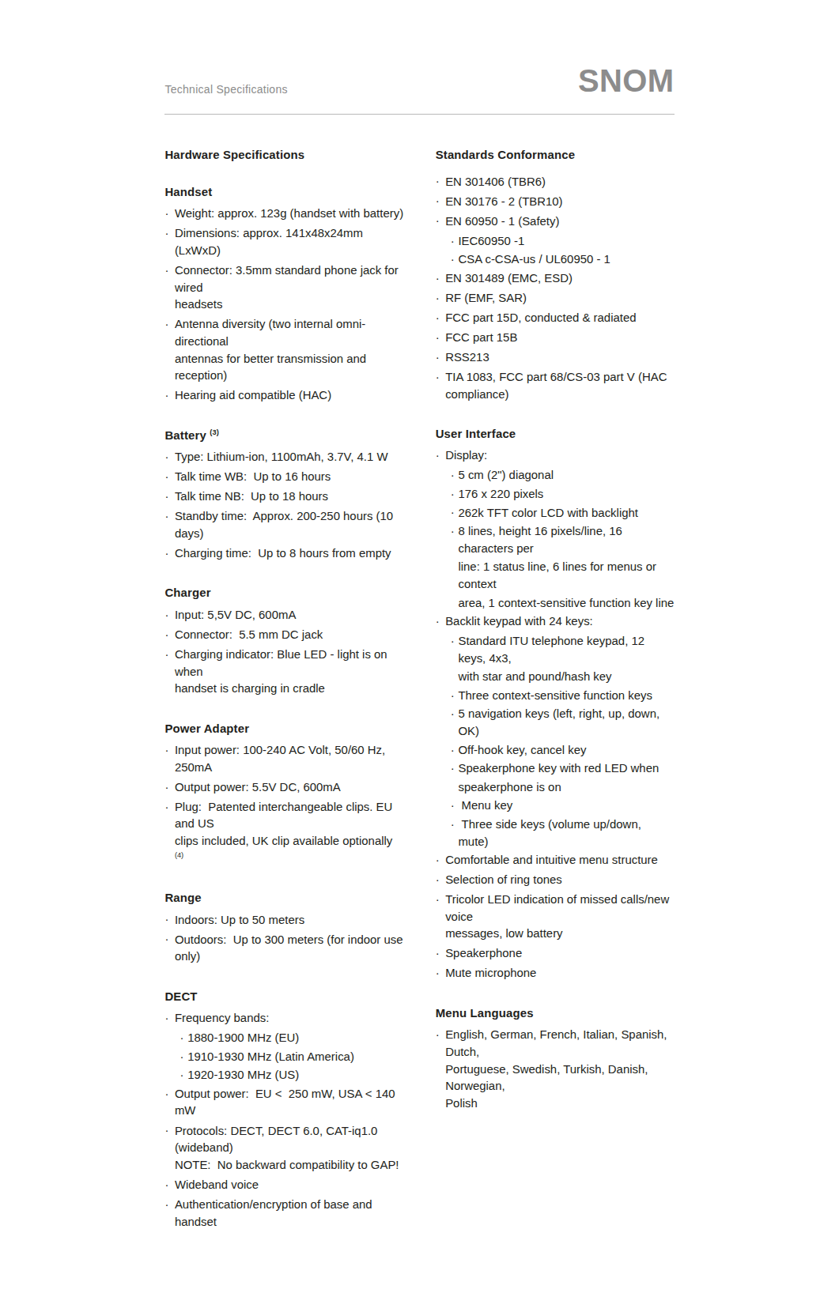Technical Specifications
SNOM
Hardware Specifications
Handset
Weight: approx. 123g (handset with battery)
Dimensions: approx. 141x48x24mm (LxWxD)
Connector: 3.5mm standard phone jack for wired
headsets
Antenna diversity (two internal omni-directional
antennas for better transmission and reception)
Hearing aid compatible (HAC)
Battery (3)
Type: Lithium-ion, 1100mAh, 3.7V, 4.1 W
Talk time WB: Up to 16 hours
Talk time NB: Up to 18 hours
Standby time: Approx. 200-250 hours (10 days)
Charging time: Up to 8 hours from empty
Charger
Input: 5,5V DC, 600mA
Connector: 5.5 mm DC jack
Charging indicator: Blue LED - light is on when
handset is charging in cradle
Power Adapter
Input power: 100-240 AC Volt, 50/60 Hz, 250mA
Output power: 5.5V DC, 600mA
Plug: Patented interchangeable clips. EU and US
clips included, UK clip available optionally (4)
Range
Indoors: Up to 50 meters
Outdoors: Up to 300 meters (for indoor use only)
DECT
Frequency bands:
1880-1900 MHz (EU)
1910-1930 MHz (Latin America)
1920-1930 MHz (US)
Output power: EU < 250 mW, USA < 140 mW
Protocols: DECT, DECT 6.0, CAT-iq1.0 (wideband)
NOTE: No backward compatibility to GAP!
Wideband voice
Authentication/encryption of base and handset
Standards Conformance
EN 301406 (TBR6)
EN 30176 - 2 (TBR10)
EN 60950 - 1 (Safety)
IEC60950 -1
CSA c-CSA-us / UL60950 - 1
EN 301489 (EMC, ESD)
RF (EMF, SAR)
FCC part 15D, conducted & radiated
FCC part 15B
RSS213
TIA 1083, FCC part 68/CS-03 part V (HAC
compliance)
User Interface
Display:
5 cm (2") diagonal
176 x 220 pixels
262k TFT color LCD with backlight
8 lines, height 16 pixels/line, 16 characters per
line: 1 status line, 6 lines for menus or context
area, 1 context-sensitive function key line
Backlit keypad with 24 keys:
Standard ITU telephone keypad, 12 keys, 4x3,
with star and pound/hash key
Three context-sensitive function keys
5 navigation keys (left, right, up, down, OK)
Off-hook key, cancel key
Speakerphone key with red LED when
speakerphone is on
Menu key
Three side keys (volume up/down, mute)
Comfortable and intuitive menu structure
Selection of ring tones
Tricolor LED indication of missed calls/new voice
messages, low battery
Speakerphone
Mute microphone
Menu Languages
English, German, French, Italian, Spanish, Dutch,
Portuguese, Swedish, Turkish, Danish, Norwegian,
Polish